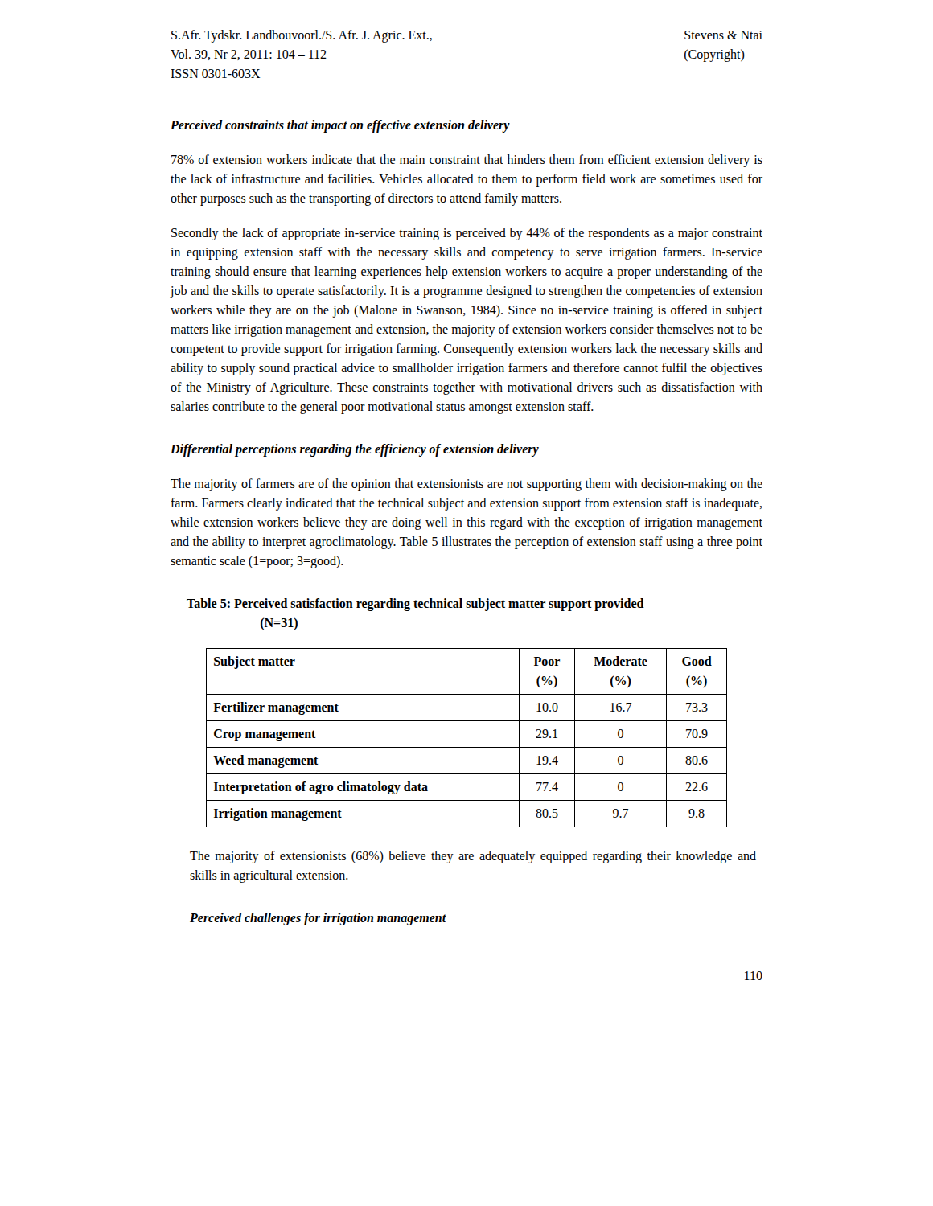S.Afr. Tydskr. Landbouvoorl./S. Afr. J. Agric. Ext., Vol. 39, Nr 2, 2011: 104 – 112 ISSN 0301-603X
Stevens & Ntai (Copyright)
Perceived constraints that impact on effective extension delivery
78% of extension workers indicate that the main constraint that hinders them from efficient extension delivery is the lack of infrastructure and facilities. Vehicles allocated to them to perform field work are sometimes used for other purposes such as the transporting of directors to attend family matters.
Secondly the lack of appropriate in-service training is perceived by 44% of the respondents as a major constraint in equipping extension staff with the necessary skills and competency to serve irrigation farmers. In-service training should ensure that learning experiences help extension workers to acquire a proper understanding of the job and the skills to operate satisfactorily. It is a programme designed to strengthen the competencies of extension workers while they are on the job (Malone in Swanson, 1984). Since no in-service training is offered in subject matters like irrigation management and extension, the majority of extension workers consider themselves not to be competent to provide support for irrigation farming. Consequently extension workers lack the necessary skills and ability to supply sound practical advice to smallholder irrigation farmers and therefore cannot fulfil the objectives of the Ministry of Agriculture. These constraints together with motivational drivers such as dissatisfaction with salaries contribute to the general poor motivational status amongst extension staff.
Differential perceptions regarding the efficiency of extension delivery
The majority of farmers are of the opinion that extensionists are not supporting them with decision-making on the farm. Farmers clearly indicated that the technical subject and extension support from extension staff is inadequate, while extension workers believe they are doing well in this regard with the exception of irrigation management and the ability to interpret agroclimatology. Table 5 illustrates the perception of extension staff using a three point semantic scale (1=poor; 3=good).
Table 5: Perceived satisfaction regarding technical subject matter support provided(N=31)
| Subject matter | Poor (%) | Moderate (%) | Good (%) |
| --- | --- | --- | --- |
| Fertilizer management | 10.0 | 16.7 | 73.3 |
| Crop management | 29.1 | 0 | 70.9 |
| Weed management | 19.4 | 0 | 80.6 |
| Interpretation of agro climatology data | 77.4 | 0 | 22.6 |
| Irrigation management | 80.5 | 9.7 | 9.8 |
The majority of extensionists (68%) believe they are adequately equipped regarding their knowledge and skills in agricultural extension.
Perceived challenges for irrigation management
110